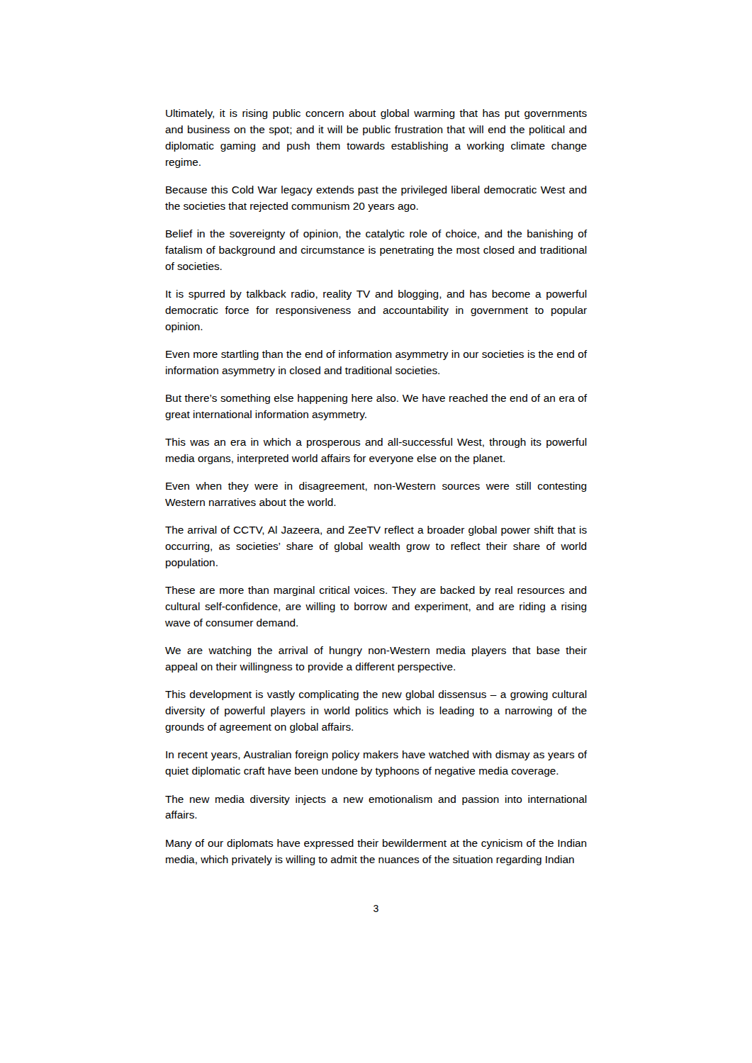Ultimately, it is rising public concern about global warming that has put governments and business on the spot; and it will be public frustration that will end the political and diplomatic gaming and push them towards establishing a working climate change regime.
Because this Cold War legacy extends past the privileged liberal democratic West and the societies that rejected communism 20 years ago.
Belief in the sovereignty of opinion, the catalytic role of choice, and the banishing of fatalism of background and circumstance is penetrating the most closed and traditional of societies.
It is spurred by talkback radio, reality TV and blogging, and has become a powerful democratic force for responsiveness and accountability in government to popular opinion.
Even more startling than the end of information asymmetry in our societies is the end of information asymmetry in closed and traditional societies.
But there’s something else happening here also. We have reached the end of an era of great international information asymmetry.
This was an era in which a prosperous and all-successful West, through its powerful media organs, interpreted world affairs for everyone else on the planet.
Even when they were in disagreement, non-Western sources were still contesting Western narratives about the world.
The arrival of CCTV, Al Jazeera, and ZeeTV reflect a broader global power shift that is occurring, as societies’ share of global wealth grow to reflect their share of world population.
These are more than marginal critical voices. They are backed by real resources and cultural self-confidence, are willing to borrow and experiment, and are riding a rising wave of consumer demand.
We are watching the arrival of hungry non-Western media players that base their appeal on their willingness to provide a different perspective.
This development is vastly complicating the new global dissensus – a growing cultural diversity of powerful players in world politics which is leading to a narrowing of the grounds of agreement on global affairs.
In recent years, Australian foreign policy makers have watched with dismay as years of quiet diplomatic craft have been undone by typhoons of negative media coverage.
The new media diversity injects a new emotionalism and passion into international affairs.
Many of our diplomats have expressed their bewilderment at the cynicism of the Indian media, which privately is willing to admit the nuances of the situation regarding Indian
3